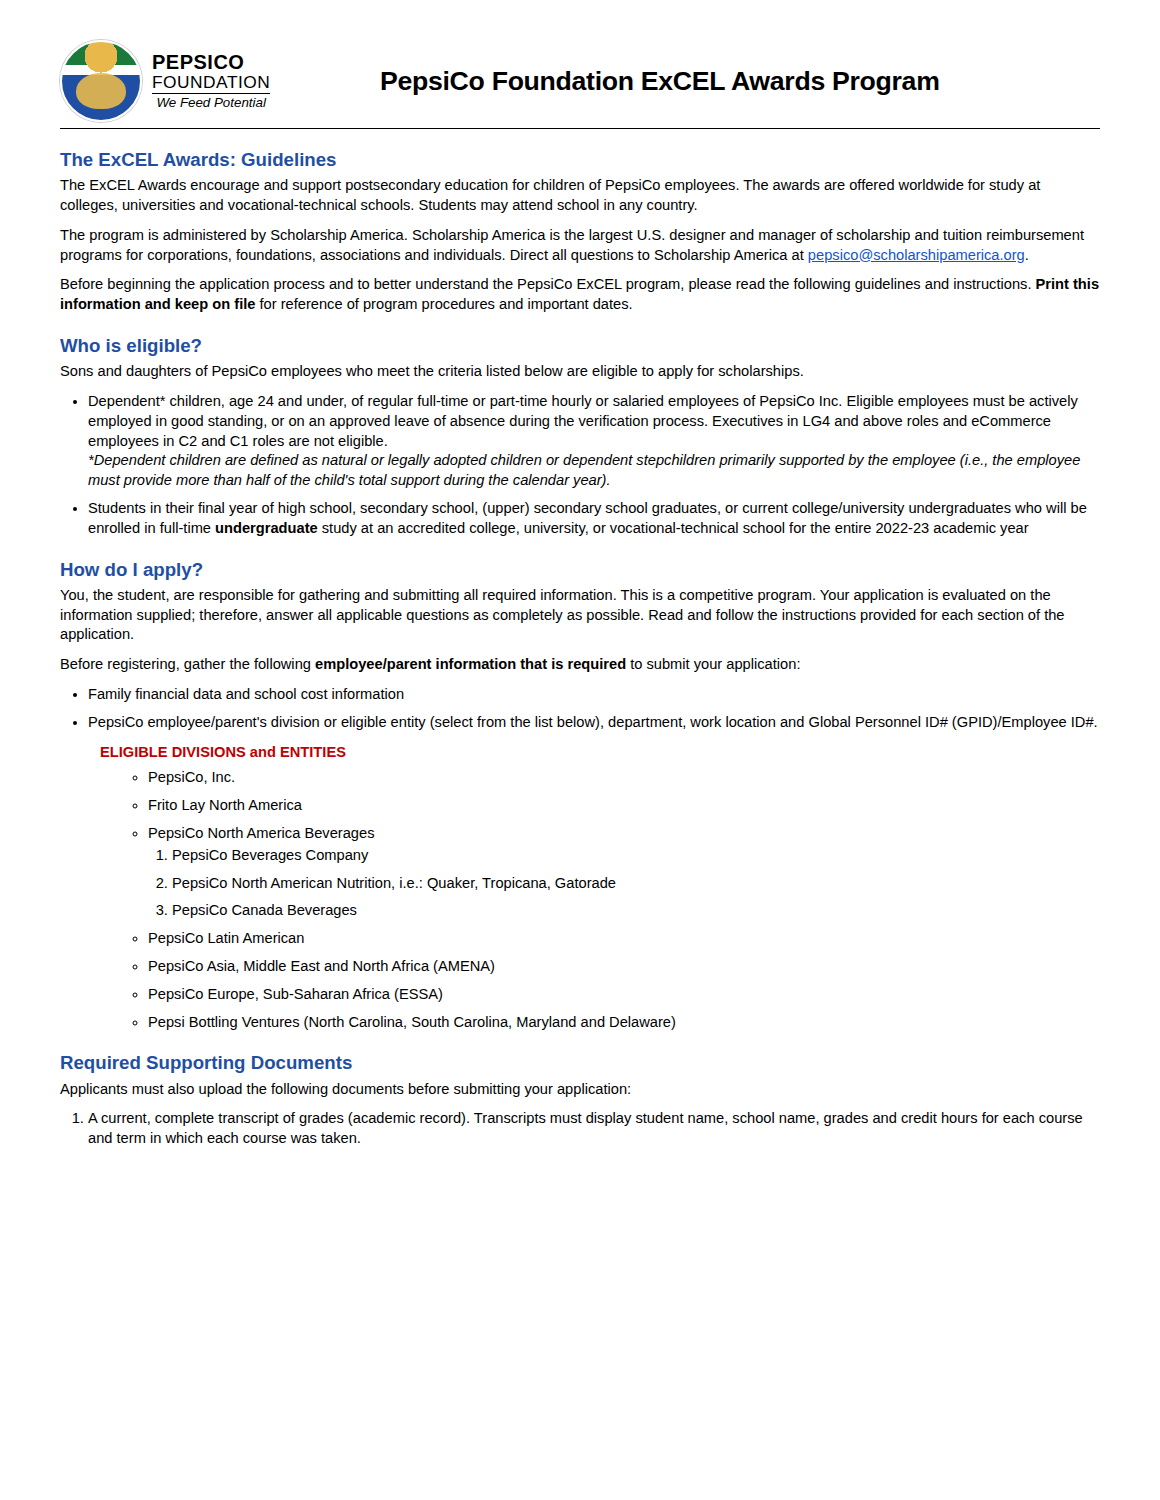PEPSICO
FOUNDATION
We Feed Potential
PepsiCo Foundation ExCEL Awards Program
The ExCEL Awards: Guidelines
The ExCEL Awards encourage and support postsecondary education for children of PepsiCo employees. The awards are offered worldwide for study at colleges, universities and vocational-technical schools. Students may attend school in any country.
The program is administered by Scholarship America. Scholarship America is the largest U.S. designer and manager of scholarship and tuition reimbursement programs for corporations, foundations, associations and individuals. Direct all questions to Scholarship America at pepsico@scholarshipamerica.org.
Before beginning the application process and to better understand the PepsiCo ExCEL program, please read the following guidelines and instructions. Print this information and keep on file for reference of program procedures and important dates.
Who is eligible?
Sons and daughters of PepsiCo employees who meet the criteria listed below are eligible to apply for scholarships.
Dependent* children, age 24 and under, of regular full-time or part-time hourly or salaried employees of PepsiCo Inc. Eligible employees must be actively employed in good standing, or on an approved leave of absence during the verification process. Executives in LG4 and above roles and eCommerce employees in C2 and C1 roles are not eligible.
*Dependent children are defined as natural or legally adopted children or dependent stepchildren primarily supported by the employee (i.e., the employee must provide more than half of the child's total support during the calendar year).
Students in their final year of high school, secondary school, (upper) secondary school graduates, or current college/university undergraduates who will be enrolled in full-time undergraduate study at an accredited college, university, or vocational-technical school for the entire 2022-23 academic year
How do I apply?
You, the student, are responsible for gathering and submitting all required information. This is a competitive program. Your application is evaluated on the information supplied; therefore, answer all applicable questions as completely as possible. Read and follow the instructions provided for each section of the application.
Before registering, gather the following employee/parent information that is required to submit your application:
Family financial data and school cost information
PepsiCo employee/parent's division or eligible entity (select from the list below), department, work location and Global Personnel ID# (GPID)/Employee ID#.
ELIGIBLE DIVISIONS and ENTITIES
PepsiCo, Inc.
Frito Lay North America
PepsiCo North America Beverages
PepsiCo Beverages Company
PepsiCo North American Nutrition, i.e.: Quaker, Tropicana, Gatorade
PepsiCo Canada Beverages
PepsiCo Latin American
PepsiCo Asia, Middle East and North Africa (AMENA)
PepsiCo Europe, Sub-Saharan Africa (ESSA)
Pepsi Bottling Ventures (North Carolina, South Carolina, Maryland and Delaware)
Required Supporting Documents
Applicants must also upload the following documents before submitting your application:
A current, complete transcript of grades (academic record). Transcripts must display student name, school name, grades and credit hours for each course and term in which each course was taken.